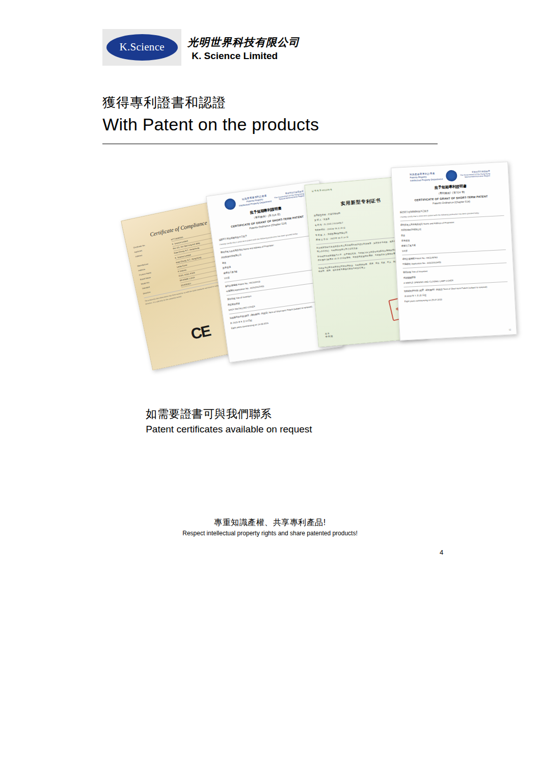K.Science
光明世界科技有限公司
K. Science Limited
獲得專利證書和認證
With Patent on the products
HTT/Certificate
Certificate of Compliance
Certificate No. HTT16040001
Applicant K. Science Limited
Address Rm 101, Kin Tak Fong Ind. Bldg
Kwai Chung, N.T., Hong Kong
Manufacturer K. Science Limited
Address Kwai Chung, N.T., Hong Kong
Product Name Lamp Cover
Brand Name K.Science
Model No. KS01, KS02, KS03
Standard EN 60598-1:2015
Directive 2014/35/EU
The product(s) described above has been tested by us with the listed standards and found in compliance with the Council Directive. It is valid only for the sample(s) tested.
CE
Authorized Signature
知識產權署專利註冊處
Patents Registry
Intellectual Property Department
香港特別行政區政府
The Government of the Hong Kong
Special Administrative Region
批予短期專利證明書
《專利條例》(第 514 章)
CERTIFICATE OF GRANT OF SHORT-TERM PATENT
Patents Ordinance (Chapter 514)
茲證明下述短期專利現今已批予
I hereby certify that a short-term patent with the following particulars has been granted today.
專利所有人的名稱及地址 Name and Address of Proprietor:
光明世界科技有限公司
香港
新界葵涌
建泰坊工業大廈
101室
專利註冊編號 Patent No.: HK1100419
中國專利 Application No.: 201520123456
發明名稱 Title of Invention:
易安裝的燈罩
EASY INSTALLING COVER
短期專利的年期 (經受《專利條例》的規定) Term of Short-term Patent (subject to renewal):
自 2015 年 9 月 14 日起
Eight years commencing on 14.09.2015
10
证 书 号 第 4011105 号
实用新型专利证书
实用新型名称：灯罩安装结构
发 明 人：张某某
专 利 号：ZL 2015 2 0123456.7
专利申请日：2015 年 03 月 15 日
专 利 权 人：光明世界科技有限公司
授 权 公 告 日：2015 年 09 月 14 日
本实用新型经过本局依照中华人民共和国专利法进行初步审查，决定授予专利权，颁发本证书并在专利登记簿上予以登记。专利权自授权公告之日起生效。
本专利的专利权期限为十年，自申请日起算。专利权人应当依照专利法及其实施细则规定缴纳年费。本专利的年费应当在每年 03 月 15 日前缴纳。未按照规定缴纳年费的，专利权自应当缴纳年费期满之日起终止。
专利证书记载专利权登记时的法律状况。专利权的转移、质押、保全、无效、终止、恢复和专利权人的姓名或名称、国籍、地址变更等事项记载在专利登记簿上。
申长雨
局 长
申长雨
第 1 页
知識產權署專利註冊處
Patents Registry
Intellectual Property Department
香港特別行政區政府
The Government of the Hong Kong
Special Administrative Region
批予短期專利證明書
《專利條例》(第 514 章)
CERTIFICATE OF GRANT OF SHORT-TERM PATENT
Patents Ordinance (Chapter 514)
茲證明下述短期專利現今已批予
I hereby certify that a short-term patent with the following particulars has been granted today.
專利所有人的名稱及地址 Name and Address of Proprietor:
光明世界科技有限公司
香港
新界葵涌
建泰坊工業大廈
101室
專利註冊編號 Patent No.: HK1149783
中國專利 Application No.: 201620123456
發明名稱 Title of Invention:
簡易開關燈罩
A SIMPLE OPENING AND CLOSING LAMP COVER
短期專利的年期 (經受《專利條例》的規定) Term of Short-term Patent (subject to renewal):
自 2016 年 7 月 25 日起
Eight years commencing on 25.07.2016
12
如需要證書可與我們聯系
Patent certificates available on request
專重知識產權、共享專利產品!
Respect intellectual property rights and share patented products!
4